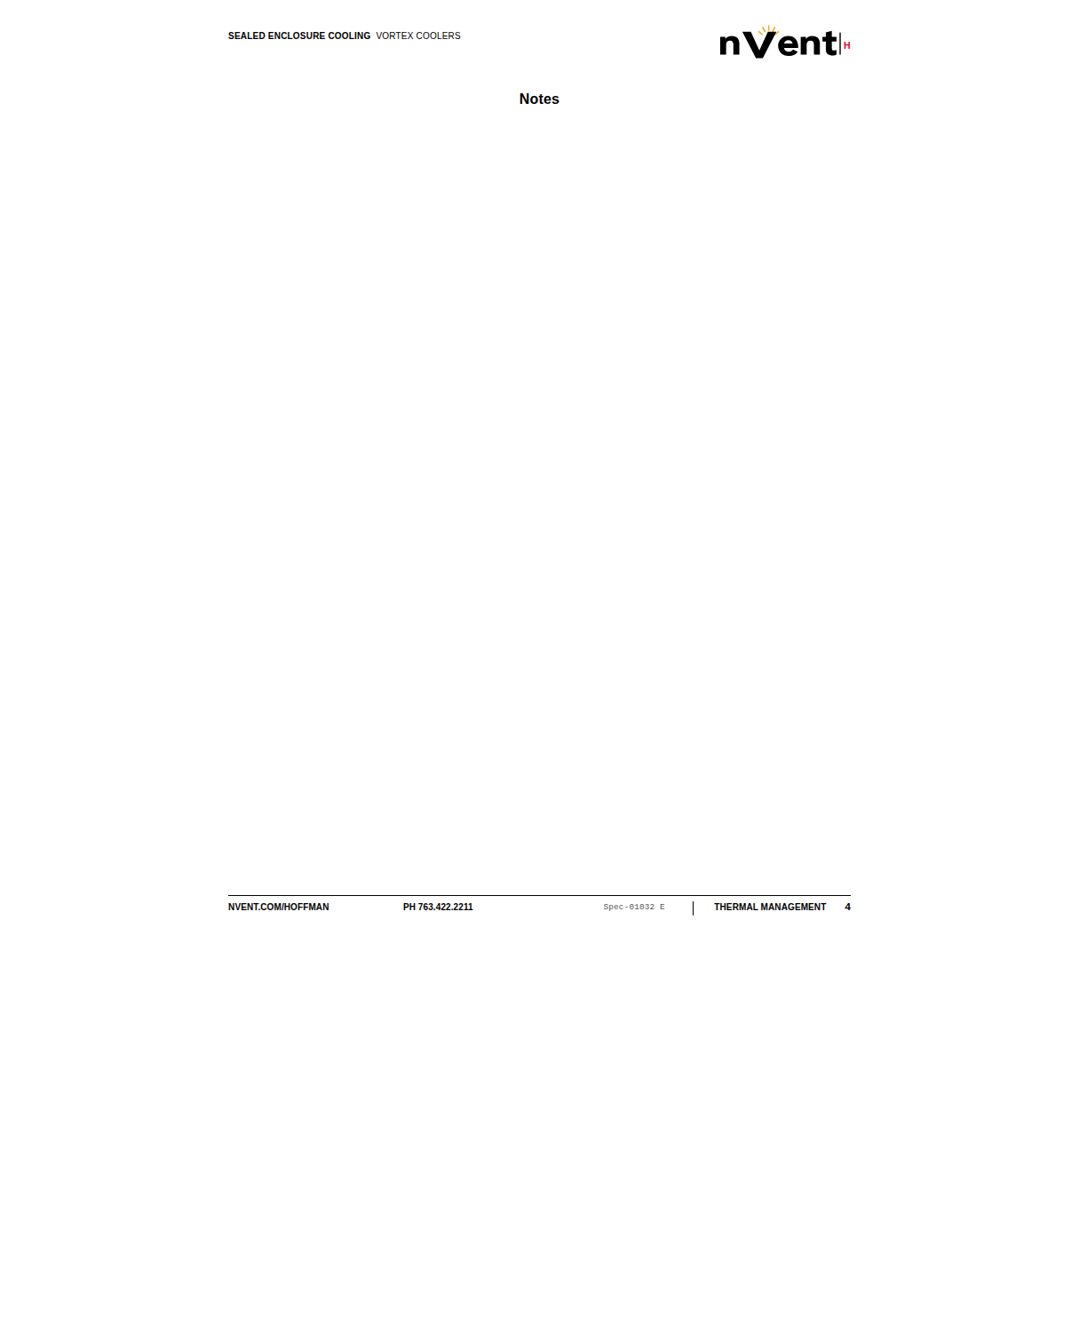SEALED ENCLOSURE COOLING VORTEX COOLERS
HOFFMAN
Notes
NVENT.COM/HOFFMAN
PH 763.422.2211
Spec-01032 E
THERMAL MANAGEMENT 4